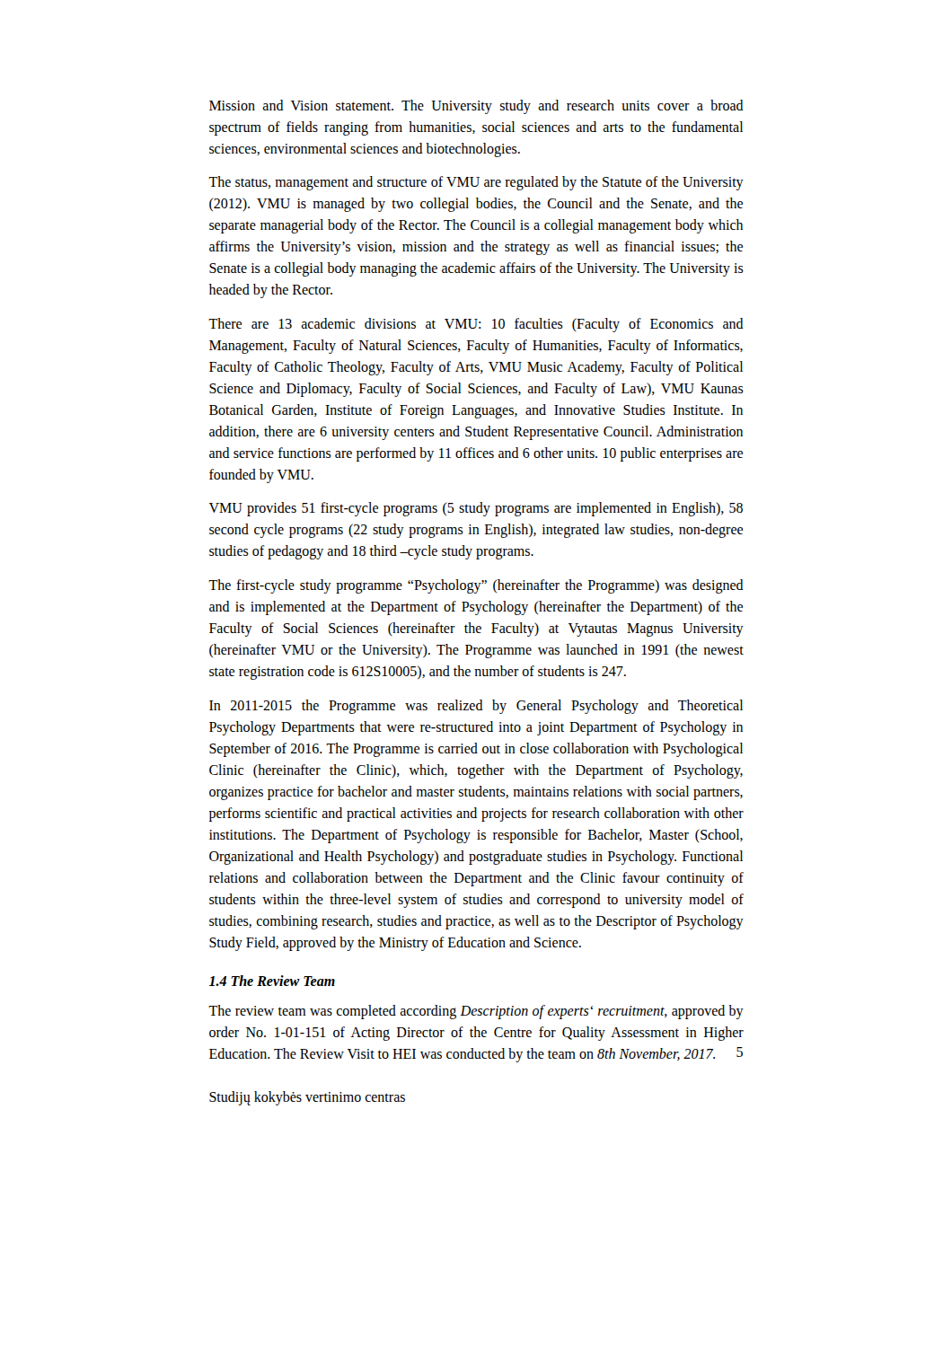Mission and Vision statement. The University study and research units cover a broad spectrum of fields ranging from humanities, social sciences and arts to the fundamental sciences, environmental sciences and biotechnologies.
The status, management and structure of VMU are regulated by the Statute of the University (2012). VMU is managed by two collegial bodies, the Council and the Senate, and the separate managerial body of the Rector. The Council is a collegial management body which affirms the University’s vision, mission and the strategy as well as financial issues; the Senate is a collegial body managing the academic affairs of the University. The University is headed by the Rector.
There are 13 academic divisions at VMU: 10 faculties (Faculty of Economics and Management, Faculty of Natural Sciences, Faculty of Humanities, Faculty of Informatics, Faculty of Catholic Theology, Faculty of Arts, VMU Music Academy, Faculty of Political Science and Diplomacy, Faculty of Social Sciences, and Faculty of Law), VMU Kaunas Botanical Garden, Institute of Foreign Languages, and Innovative Studies Institute. In addition, there are 6 university centers and Student Representative Council. Administration and service functions are performed by 11 offices and 6 other units. 10 public enterprises are founded by VMU.
VMU provides 51 first-cycle programs (5 study programs are implemented in English), 58 second cycle programs (22 study programs in English), integrated law studies, non-degree studies of pedagogy and 18 third –cycle study programs.
The first-cycle study programme “Psychology” (hereinafter the Programme) was designed and is implemented at the Department of Psychology (hereinafter the Department) of the Faculty of Social Sciences (hereinafter the Faculty) at Vytautas Magnus University (hereinafter VMU or the University). The Programme was launched in 1991 (the newest state registration code is 612S10005), and the number of students is 247.
In 2011-2015 the Programme was realized by General Psychology and Theoretical Psychology Departments that were re-structured into a joint Department of Psychology in September of 2016. The Programme is carried out in close collaboration with Psychological Clinic (hereinafter the Clinic), which, together with the Department of Psychology, organizes practice for bachelor and master students, maintains relations with social partners, performs scientific and practical activities and projects for research collaboration with other institutions. The Department of Psychology is responsible for Bachelor, Master (School, Organizational and Health Psychology) and postgraduate studies in Psychology. Functional relations and collaboration between the Department and the Clinic favour continuity of students within the three-level system of studies and correspond to university model of studies, combining research, studies and practice, as well as to the Descriptor of Psychology Study Field, approved by the Ministry of Education and Science.
1.4 The Review Team
The review team was completed according Description of experts‘ recruitment, approved by order No. 1-01-151 of Acting Director of the Centre for Quality Assessment in Higher Education. The Review Visit to HEI was conducted by the team on 8th November, 2017.
5
Studijų kokybės vertinimo centras